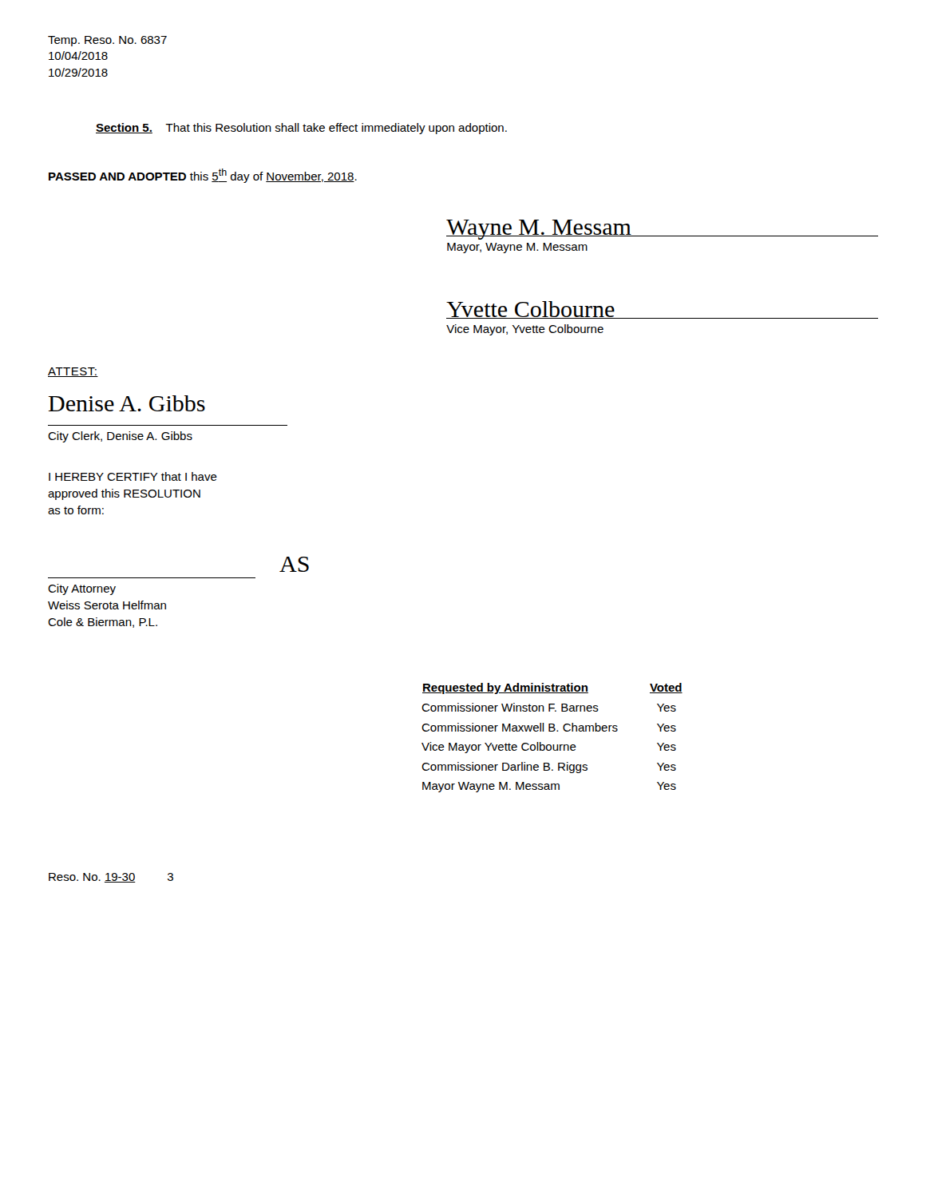Temp. Reso. No. 6837
10/04/2018
10/29/2018
Section 5. That this Resolution shall take effect immediately upon adoption.
PASSED AND ADOPTED this 5th day of November, 2018.
Wayne M. Messam
Mayor, Wayne M. Messam
Yvette Colbourne
Vice Mayor, Yvette Colbourne
ATTEST:
Denise A. Gibbs
City Clerk, Denise A. Gibbs
I HEREBY CERTIFY that I have
approved this RESOLUTION
as to form:
AS
City Attorney
Weiss Serota Helfman
Cole & Bierman, P.L.
| Requested by Administration | Voted |
| --- | --- |
| Commissioner Winston F. Barnes | Yes |
| Commissioner Maxwell B. Chambers | Yes |
| Vice Mayor Yvette Colbourne | Yes |
| Commissioner Darline B. Riggs | Yes |
| Mayor Wayne M. Messam | Yes |
Reso. No. 19-30 3